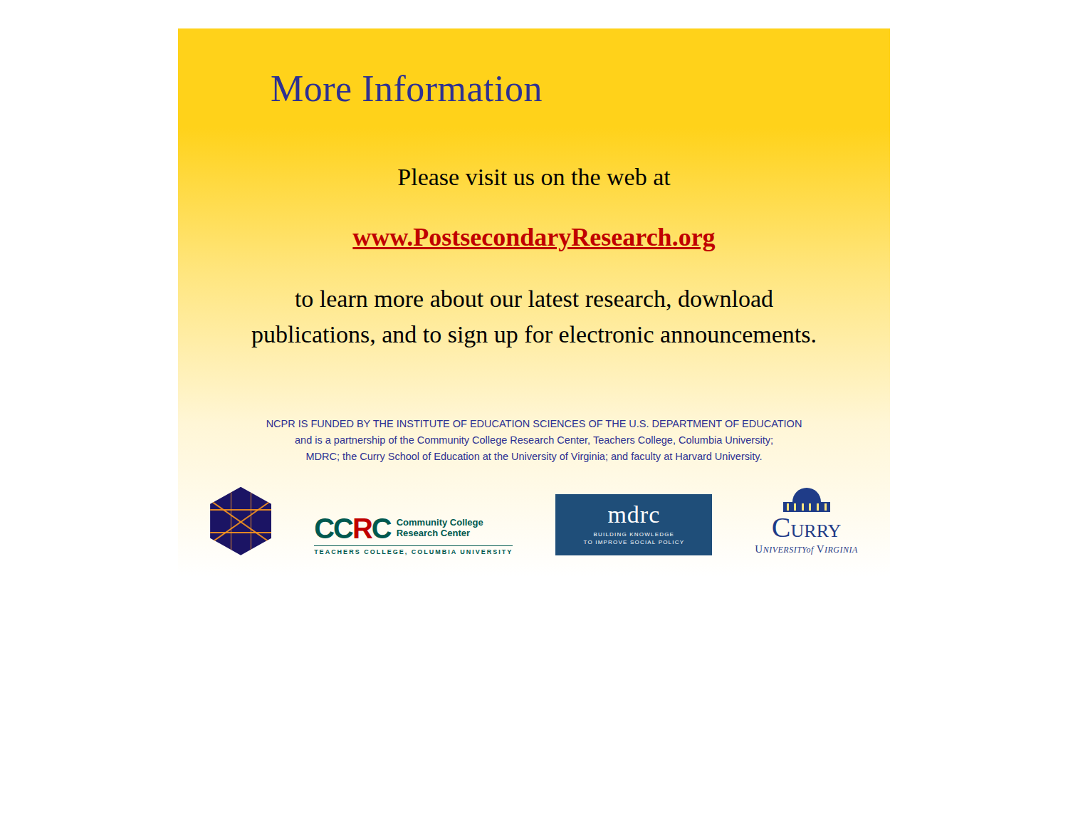More Information
Please visit us on the web at
www.PostsecondaryResearch.org
to learn more about our latest research, download publications, and to sign up for electronic announcements.
NCPR is funded by the Institute of Education Sciences of the U.S. Department of Education
and is a partnership of the Community College Research Center, Teachers College, Columbia University;
MDRC; the Curry School of Education at the University of Virginia; and faculty at Harvard University.
CCRC
Community College
Research Center
TEACHERS COLLEGE, COLUMBIA UNIVERSITY
mdrc
BUILDING KNOWLEDGE
TO IMPROVE SOCIAL POLICY
CURRY
UNIVERSITY of VIRGINIA